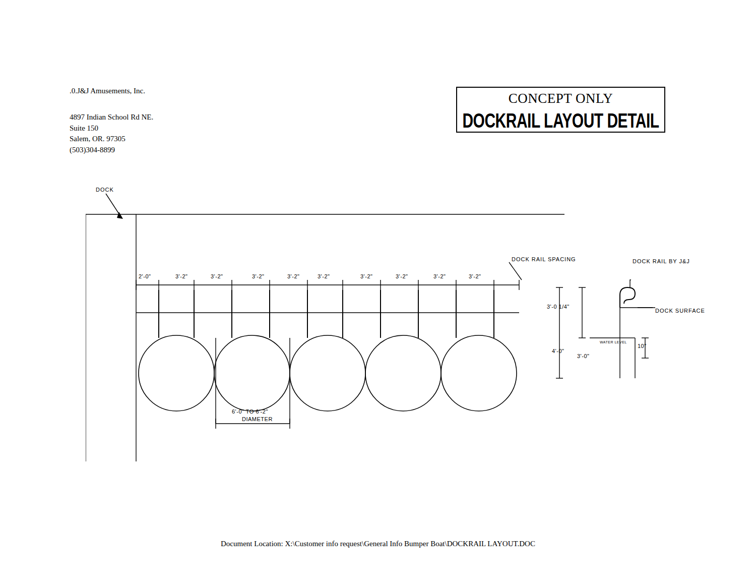.0.J&J Amusements, Inc.
4897 Indian School Rd NE.
Suite 150
Salem, OR. 97305
(503)304-8899
CONCEPT ONLY
DOCKRAIL LAYOUT DETAIL
DOCK
DOCK RAIL SPACING
DOCK RAIL BY J&J
DOCK SURFACE
3'-0 1/4"
4'-0"
3'-0"
10"
WATER LEVEL
2'-0"
3'-2"
3'-2"
3'-2"
3'-2"
3'-2"
3'-2"
3'-2"
3'-2"
3'-2"
6'-0" TO 6'-2"
DIAMETER
Document Location: X:\Customer info request\General Info Bumper Boat\DOCKRAIL LAYOUT.DOC